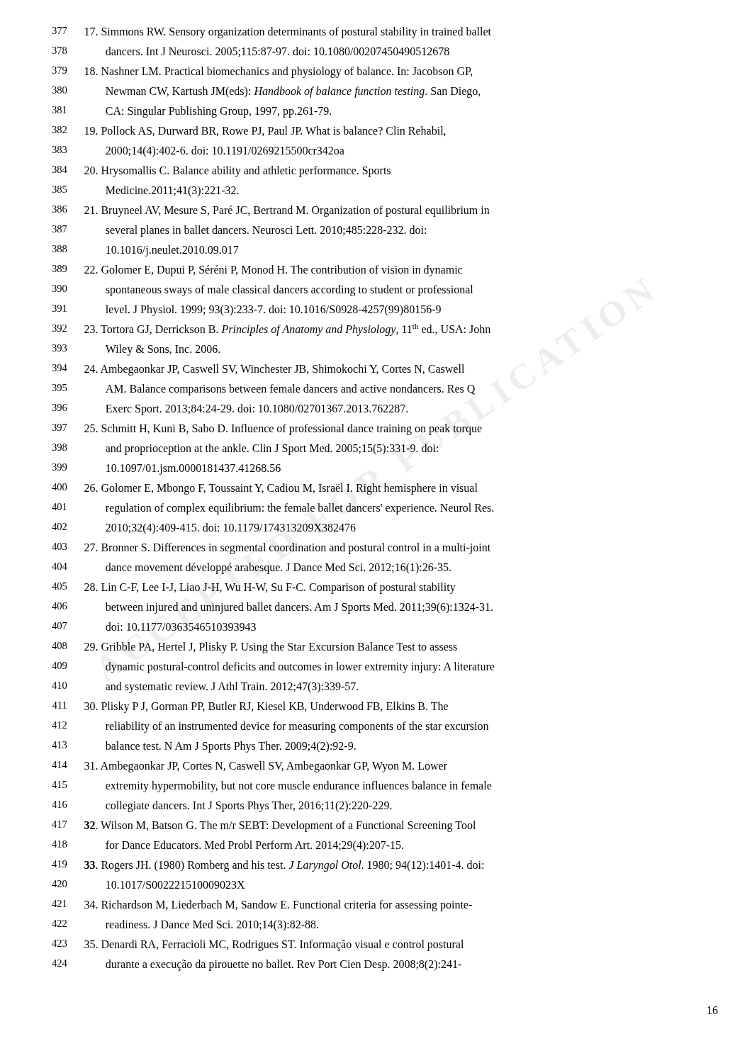ACCEPTED FOR PUBLICATION
377 17 Simmons RW. Sensory organization determinants of postural stability in trained ballet
378 dancers. Int J Neurosci. 2005;115:87-97. doi: 10.1080/00207450490512678
379 18 Nashner LM. Practical biomechanics and physiology of balance. In: Jacobson GP,
380 Newman CW, Kartush JM(eds): Handbook of balance function testing. San Diego,
381 CA: Singular Publishing Group, 1997, pp.261-79.
382 19 Pollock AS, Durward BR, Rowe PJ, Paul JP. What is balance? Clin Rehabil,
383 2000;14(4):402-6. doi: 10.1191/0269215500cr342oa
384 20 Hrysomallis C. Balance ability and athletic performance. Sports
385 Medicine.2011;41(3):221-32.
386 21 Bruyneel AV, Mesure S, Paré JC, Bertrand M. Organization of postural equilibrium in
387 several planes in ballet dancers. Neurosci Lett. 2010;485:228-232. doi:
388 10.1016/j.neulet.2010.09.017
389 22 Golomer E, Dupui P, Séréni P, Monod H. The contribution of vision in dynamic
390 spontaneous sways of male classical dancers according to student or professional
391 level. J Physiol. 1999; 93(3):233-7. doi: 10.1016/S0928-4257(99)80156-9
392 23 Tortora GJ, Derrickson B. Principles of Anatomy and Physiology, 11th ed., USA: John
393 Wiley & Sons, Inc. 2006.
394 24 Ambegaonkar JP, Caswell SV, Winchester JB, Shimokochi Y, Cortes N, Caswell
395 AM. Balance comparisons between female dancers and active nondancers. Res Q
396 Exerc Sport. 2013;84:24-29. doi: 10.1080/02701367.2013.762287.
397 25 Schmitt H, Kuni B, Sabo D. Influence of professional dance training on peak torque
398 and proprioception at the ankle. Clin J Sport Med. 2005;15(5):331-9. doi:
399 10.1097/01.jsm.0000181437.41268.56
400 26 Golomer E, Mbongo F, Toussaint Y, Cadiou M, Israël I. Right hemisphere in visual
401 regulation of complex equilibrium: the female ballet dancers' experience. Neurol Res.
402 2010;32(4):409-415. doi: 10.1179/174313209X382476
403 27 Bronner S. Differences in segmental coordination and postural control in a multi-joint
404 dance movement développé arabesque. J Dance Med Sci. 2012;16(1):26-35.
405 28 Lin C-F, Lee I-J, Liao J-H, Wu H-W, Su F-C. Comparison of postural stability
406 between injured and uninjured ballet dancers. Am J Sports Med. 2011;39(6):1324-31.
407 doi: 10.1177/0363546510393943
408 29 Gribble PA, Hertel J, Plisky P. Using the Star Excursion Balance Test to assess
409 dynamic postural-control deficits and outcomes in lower extremity injury: A literature
410 and systematic review. J Athl Train. 2012;47(3):339-57.
411 30 Plisky P J, Gorman PP, Butler RJ, Kiesel KB, Underwood FB, Elkins B. The
412 reliability of an instrumented device for measuring components of the star excursion
413 balance test. N Am J Sports Phys Ther. 2009;4(2):92-9.
414 31 Ambegaonkar JP, Cortes N, Caswell SV, Ambegaonkar GP, Wyon M. Lower
415 extremity hypermobility, but not core muscle endurance influences balance in female
416 collegiate dancers. Int J Sports Phys Ther, 2016;11(2):220-229.
417 32 Wilson M, Batson G. The m/r SEBT: Development of a Functional Screening Tool
418 for Dance Educators. Med Probl Perform Art. 2014;29(4):207-15.
419 33 Rogers JH. (1980) Romberg and his test. J Laryngol Otol. 1980; 94(12):1401-4. doi:
420 10.1017/S002221510009023X
421 34 Richardson M, Liederbach M, Sandow E. Functional criteria for assessing pointe-
422 readiness. J Dance Med Sci. 2010;14(3):82-88.
423 35 Denardi RA, Ferracioli MC, Rodrigues ST. Informação visual e control postural
424 durante a execução da pirouette no ballet. Rev Port Cien Desp. 2008;8(2):241-
16